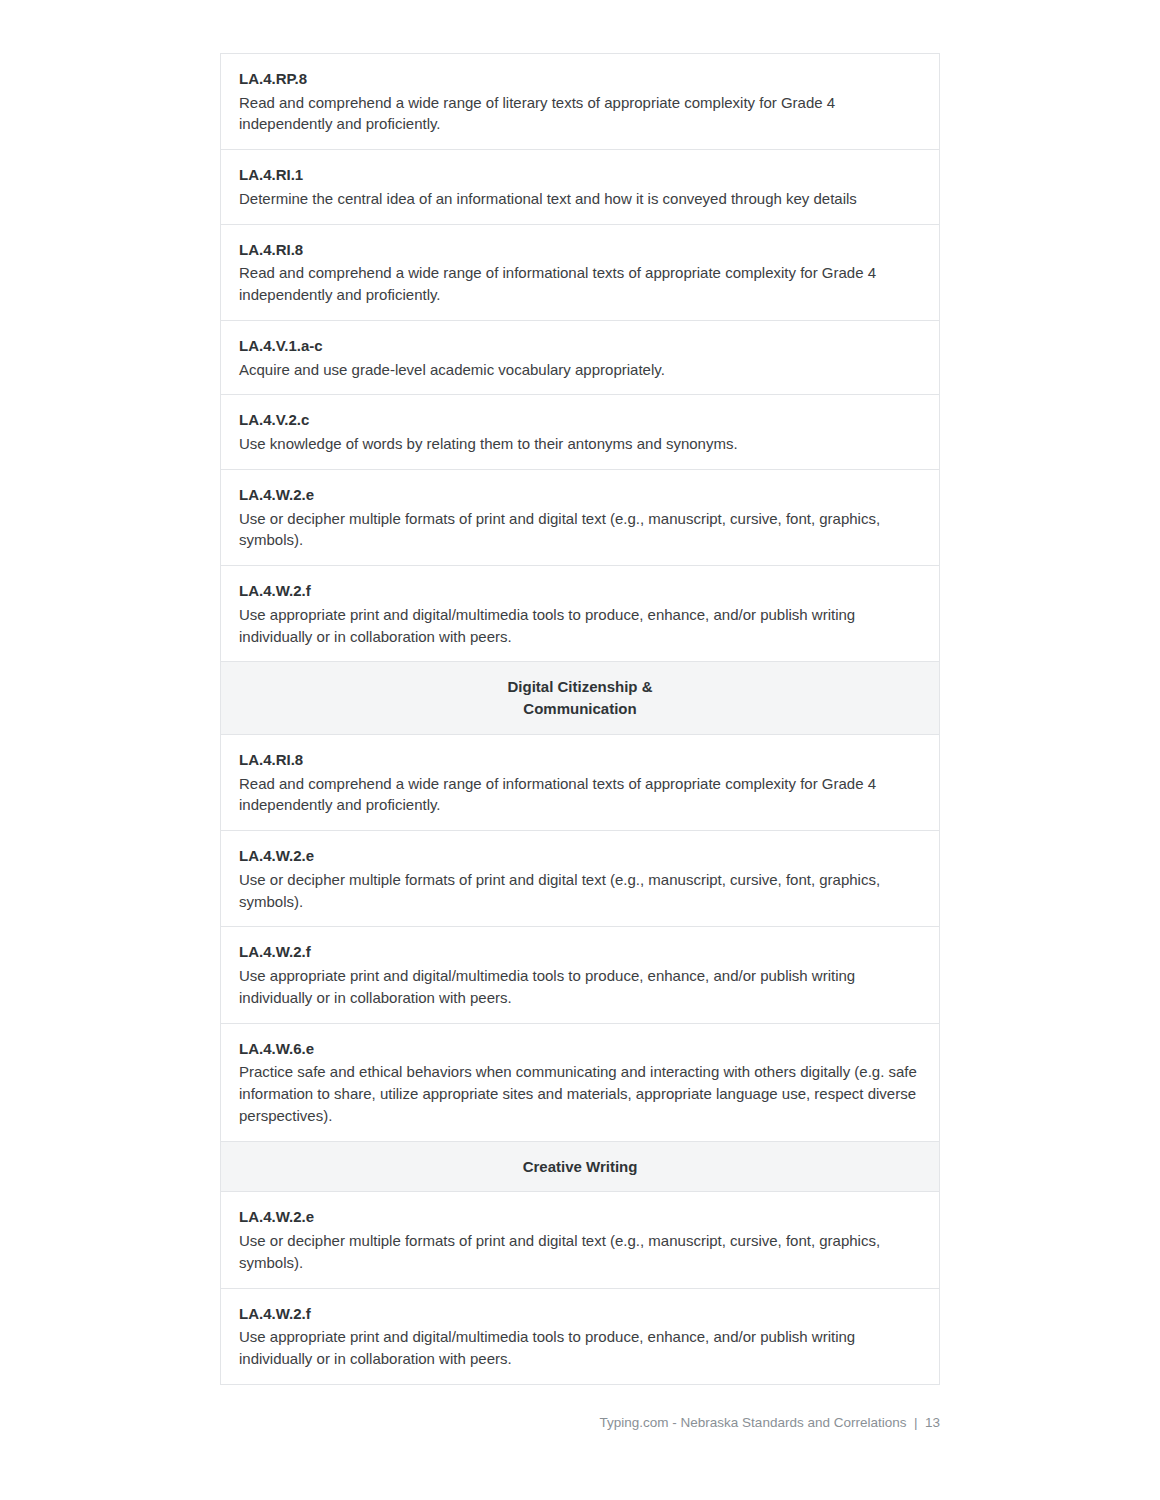| LA.4.RP.8 Read and comprehend a wide range of literary texts of appropriate complexity for Grade 4 independently and proficiently. |
| LA.4.RI.1 Determine the central idea of an informational text and how it is conveyed through key details |
| LA.4.RI.8 Read and comprehend a wide range of informational texts of appropriate complexity for Grade 4 independently and proficiently. |
| LA.4.V.1.a-c Acquire and use grade-level academic vocabulary appropriately. |
| LA.4.V.2.c Use knowledge of words by relating them to their antonyms and synonyms. |
| LA.4.W.2.e Use or decipher multiple formats of print and digital text (e.g., manuscript, cursive, font, graphics, symbols). |
| LA.4.W.2.f Use appropriate print and digital/multimedia tools to produce, enhance, and/or publish writing individually or in collaboration with peers. |
| Digital Citizenship & Communication |
| LA.4.RI.8 Read and comprehend a wide range of informational texts of appropriate complexity for Grade 4 independently and proficiently. |
| LA.4.W.2.e Use or decipher multiple formats of print and digital text (e.g., manuscript, cursive, font, graphics, symbols). |
| LA.4.W.2.f Use appropriate print and digital/multimedia tools to produce, enhance, and/or publish writing individually or in collaboration with peers. |
| LA.4.W.6.e Practice safe and ethical behaviors when communicating and interacting with others digitally (e.g. safe information to share, utilize appropriate sites and materials, appropriate language use, respect diverse perspectives). |
| Creative Writing |
| LA.4.W.2.e Use or decipher multiple formats of print and digital text (e.g., manuscript, cursive, font, graphics, symbols). |
| LA.4.W.2.f Use appropriate print and digital/multimedia tools to produce, enhance, and/or publish writing individually or in collaboration with peers. |
Typing.com - Nebraska Standards and Correlations | 13